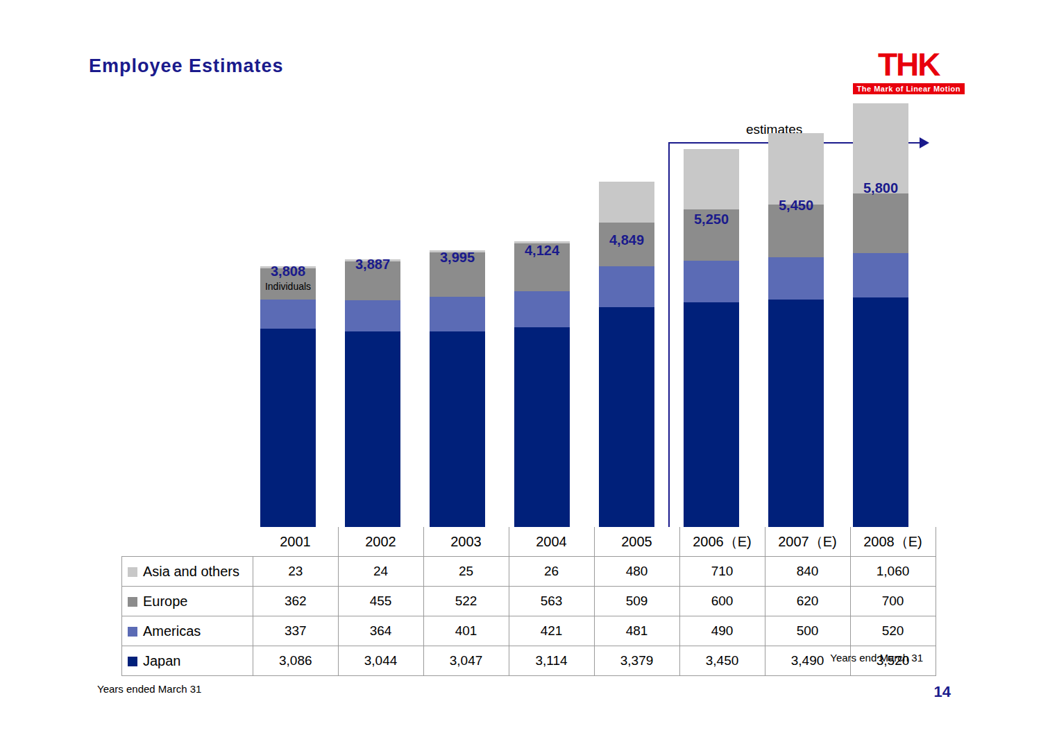Employee Estimates
THK
The Mark of Linear Motion
estimates
3,808
Individuals
3,887
3,995
4,124
4,849
5,250
5,450
5,800
| | 2001 | 2002 | 2003 | 2004 | 2005 | 2006（E) | 2007（E) | 2008（E) |
| Asia and others | 23 | 24 | 25 | 26 | 480 | 710 | 840 | 1,060 |
| Europe | 362 | 455 | 522 | 563 | 509 | 600 | 620 | 700 |
| Americas | 337 | 364 | 401 | 421 | 481 | 490 | 500 | 520 |
| Japan | 3,086 | 3,044 | 3,047 | 3,114 | 3,379 | 3,450 | 3,490 | 3,520 |
Years end March 31
Years ended March 31
14